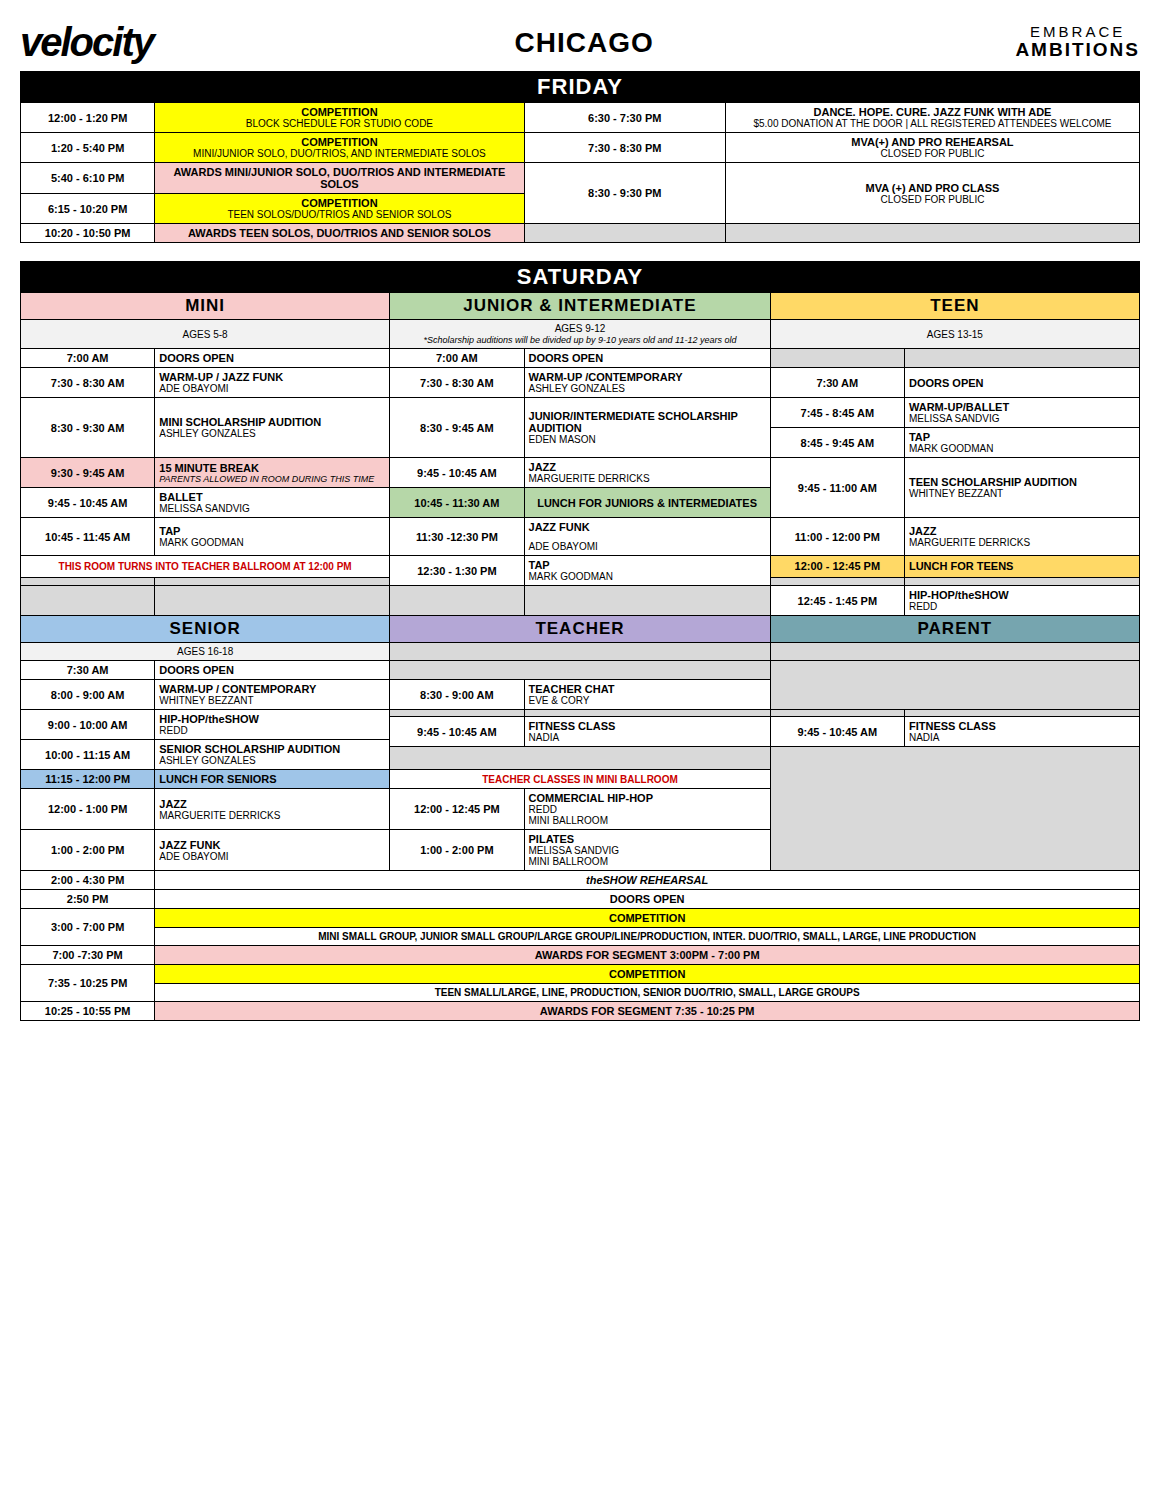velocity
CHICAGO
EMBRACE
AMBITIONS
| FRIDAY |
| 12:00 - 1:20 PM | COMPETITION BLOCK SCHEDULE FOR STUDIO CODE | 6:30 - 7:30 PM | DANCE. HOPE. CURE. JAZZ FUNK WITH ADE $5.00 DONATION AT THE DOOR / ALL REGISTERED ATTENDEES WELCOME |
| 1:20 - 5:40 PM | COMPETITION MINI/JUNIOR SOLO, DUO/TRIOS, AND INTERMEDIATE SOLOS | 7:30 - 8:30 PM | MVA(+) AND PRO REHEARSAL CLOSED FOR PUBLIC |
| 5:40 - 6:10 PM | AWARDS MINI/JUNIOR SOLO, DUO/TRIOS AND INTERMEDIATE SOLOS | 8:30 - 9:30 PM | MVA (+) AND PRO CLASS CLOSED FOR PUBLIC |
| 6:15 - 10:20 PM | COMPETITION TEEN SOLOS/DUO/TRIOS AND SENIOR SOLOS |
| 10:20 - 10:50 PM | AWARDS TEEN SOLOS, DUO/TRIOS AND SENIOR SOLOS | | |
| SATURDAY |
| MINI | JUNIOR & INTERMEDIATE | TEEN |
| AGES 5-8 | AGES 9-12 *Scholarship auditions will be divided up by 9-10 years old and 11-12 years old | AGES 13-15 |
| 7:00 AM | DOORS OPEN | 7:00 AM | DOORS OPEN | | |
| 7:30 - 8:30 AM | WARM-UP / JAZZ FUNK ADE OBAYOMI | 7:30 - 8:30 AM | WARM-UP /CONTEMPORARY ASHLEY GONZALES | 7:30 AM | DOORS OPEN |
| 8:30 - 9:30 AM | MINI SCHOLARSHIP AUDITION ASHLEY GONZALES | 8:30 - 9:45 AM | JUNIOR/INTERMEDIATE SCHOLARSHIP AUDITION EDEN MASON | 7:45 - 8:45 AM | WARM-UP/BALLET MELISSA SANDVIG |
| 8:45 - 9:45 AM | TAP MARK GOODMAN |
| 9:30 - 9:45 AM | 15 MINUTE BREAK PARENTS ALLOWED IN ROOM DURING THIS TIME | 9:45 - 10:45 AM | JAZZ MARGUERITE DERRICKS | 9:45 - 11:00 AM | TEEN SCHOLARSHIP AUDITION WHITNEY BEZZANT |
| 9:45 - 10:45 AM | BALLET MELISSA SANDVIG | 10:45 - 11:30 AM | LUNCH FOR JUNIORS & INTERMEDIATES |
| 10:45 - 11:45 AM | TAP MARK GOODMAN | 11:30 -12:30 PM | JAZZ FUNK ADE OBAYOMI | 11:00 - 12:00 PM | JAZZ MARGUERITE DERRICKS |
| THIS ROOM TURNS INTO TEACHER BALLROOM AT 12:00 PM | 12:30 - 1:30 PM | TAP MARK GOODMAN | 12:00 - 12:45 PM | LUNCH FOR TEENS |
| | | | | 12:45 - 1:45 PM | HIP-HOP/theSHOW REDD |
| SENIOR | TEACHER | PARENT |
| AGES 16-18 | | |
| 7:30 AM | DOORS OPEN | | |
| 8:00 - 9:00 AM | WARM-UP / CONTEMPORARY WHITNEY BEZZANT |
| 8:30 - 9:00 AM | TEACHER CHAT EVE & CORY |
| 9:00 - 10:00 AM | HIP-HOP/theSHOW REDD | | | | |
| 9:45 - 10:45 AM | FITNESS CLASS NADIA | 9:45 - 10:45 AM | FITNESS CLASS NADIA |
| 10:00 - 11:15 AM | SENIOR SCHOLARSHIP AUDITION ASHLEY GONZALES |
| 11:15 - 12:00 PM | LUNCH FOR SENIORS |
| TEACHER CLASSES IN MINI BALLROOM |
| 12:00 - 1:00 PM | JAZZ MARGUERITE DERRICKS | 12:00 - 12:45 PM | COMMERCIAL HIP-HOP REDD MINI BALLROOM |
| 1:00 - 2:00 PM | JAZZ FUNK ADE OBAYOMI | 1:00 - 2:00 PM | PILATES MELISSA SANDVIG MINI BALLROOM |
| 2:00 - 4:30 PM | theSHOW REHEARSAL |
| 2:50 PM | DOORS OPEN |
| 3:00 - 7:00 PM | COMPETITION |
| MINI SMALL GROUP, JUNIOR SMALL GROUP/LARGE GROUP/LINE/PRODUCTION, INTER. DUO/TRIO, SMALL, LARGE, LINE PRODUCTION |
| 7:00 -7:30 PM | AWARDS FOR SEGMENT 3:00PM - 7:00 PM |
| 7:35 - 10:25 PM | COMPETITION |
| TEEN SMALL/LARGE, LINE, PRODUCTION, SENIOR DUO/TRIO, SMALL, LARGE GROUPS |
| 10:25 - 10:55 PM | AWARDS FOR SEGMENT 7:35 - 10:25 PM |